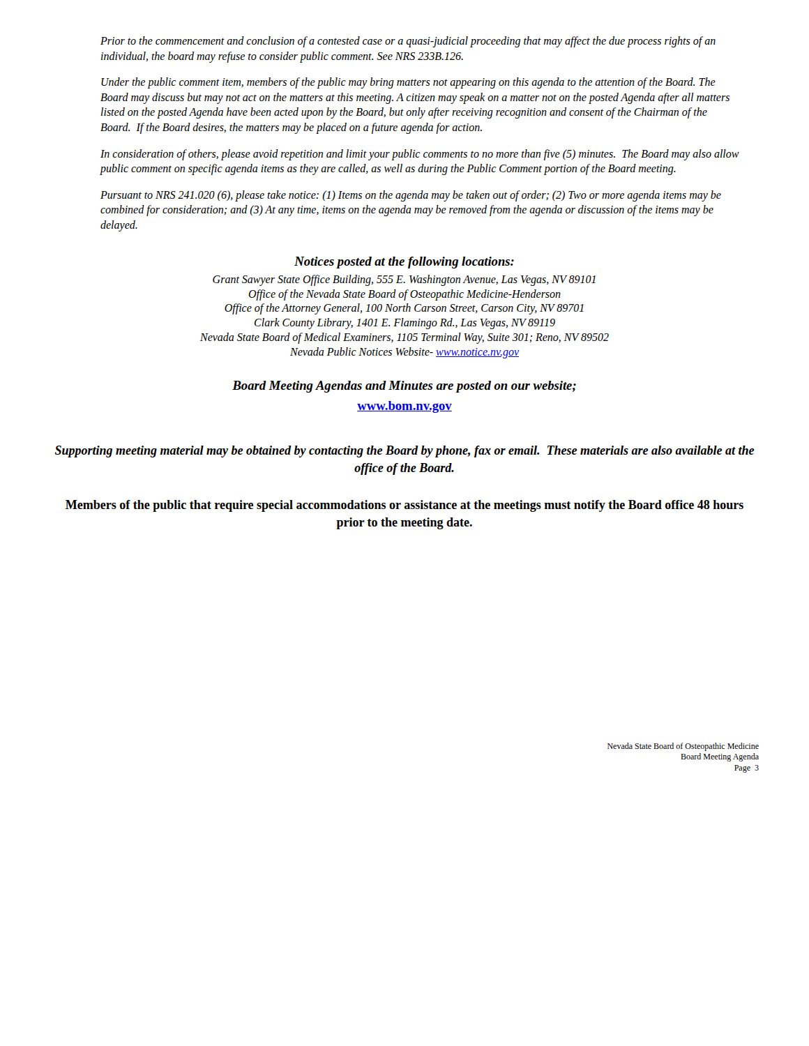Prior to the commencement and conclusion of a contested case or a quasi-judicial proceeding that may affect the due process rights of an individual, the board may refuse to consider public comment. See NRS 233B.126.
Under the public comment item, members of the public may bring matters not appearing on this agenda to the attention of the Board. The Board may discuss but may not act on the matters at this meeting. A citizen may speak on a matter not on the posted Agenda after all matters listed on the posted Agenda have been acted upon by the Board, but only after receiving recognition and consent of the Chairman of the Board. If the Board desires, the matters may be placed on a future agenda for action.
In consideration of others, please avoid repetition and limit your public comments to no more than five (5) minutes. The Board may also allow public comment on specific agenda items as they are called, as well as during the Public Comment portion of the Board meeting.
Pursuant to NRS 241.020 (6), please take notice: (1) Items on the agenda may be taken out of order; (2) Two or more agenda items may be combined for consideration; and (3) At any time, items on the agenda may be removed from the agenda or discussion of the items may be delayed.
Notices posted at the following locations:
Grant Sawyer State Office Building, 555 E. Washington Avenue, Las Vegas, NV 89101
Office of the Nevada State Board of Osteopathic Medicine-Henderson
Office of the Attorney General, 100 North Carson Street, Carson City, NV 89701
Clark County Library, 1401 E. Flamingo Rd., Las Vegas, NV 89119
Nevada State Board of Medical Examiners, 1105 Terminal Way, Suite 301; Reno, NV 89502
Nevada Public Notices Website- www.notice.nv.gov
Board Meeting Agendas and Minutes are posted on our website;
www.bom.nv.gov
Supporting meeting material may be obtained by contacting the Board by phone, fax or email. These materials are also available at the office of the Board.
Members of the public that require special accommodations or assistance at the meetings must notify the Board office 48 hours prior to the meeting date.
Nevada State Board of Osteopathic Medicine
Board Meeting Agenda
Page 3